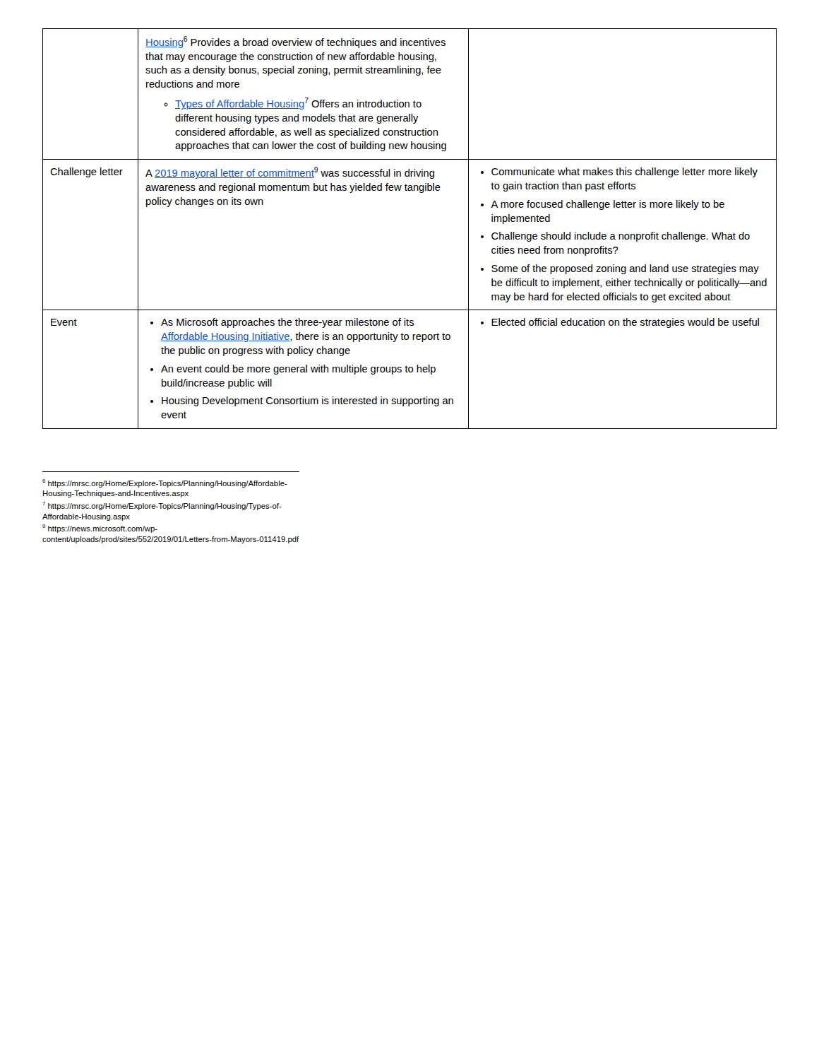| | Housing 6 Provides a broad overview of techniques and incentives that may encourage the construction of new affordable housing, such as a density bonus, special zoning, permit streamlining, fee reductions and more Types of Affordable Housing 7 Offers an introduction to different housing types and models that are generally considered affordable, as well as specialized construction approaches that can lower the cost of building new housing | |
| Challenge letter | A 2019 mayoral letter of commitment 9 was successful in driving awareness and regional momentum but has yielded few tangible policy changes on its own | Communicate what makes this challenge letter more likely to gain traction than past efforts A more focused challenge letter is more likely to be implemented Challenge should include a nonprofit challenge. What do cities need from nonprofits? Some of the proposed zoning and land use strategies may be difficult to implement, either technically or politically—and may be hard for elected officials to get excited about |
| Event | As Microsoft approaches the three-year milestone of its Affordable Housing Initiative , there is an opportunity to report to the public on progress with policy change An event could be more general with multiple groups to help build/increase public will Housing Development Consortium is interested in supporting an event | Elected official education on the strategies would be useful |
6 https://mrsc.org/Home/Explore-Topics/Planning/Housing/Affordable-Housing-Techniques-and-Incentives.aspx
7 https://mrsc.org/Home/Explore-Topics/Planning/Housing/Types-of-Affordable-Housing.aspx
9 https://news.microsoft.com/wp-content/uploads/prod/sites/552/2019/01/Letters-from-Mayors-011419.pdf